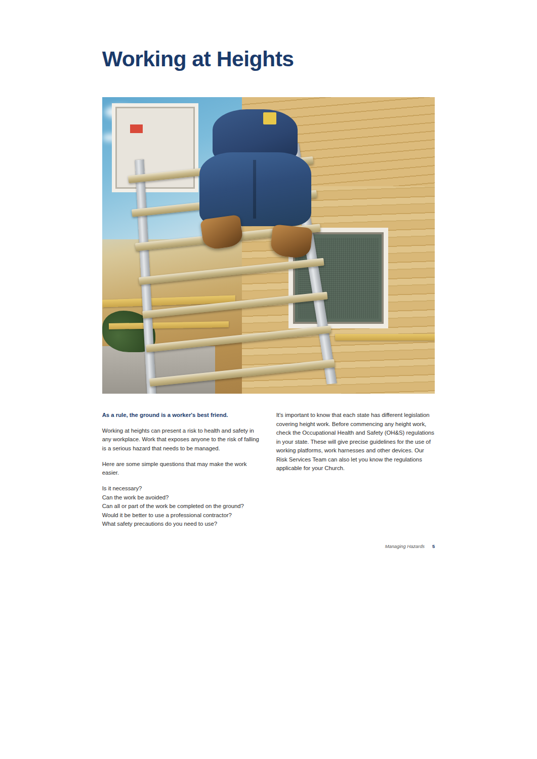Working at Heights
As a rule, the ground is a worker's best friend.
Working at heights can present a risk to health and safety in any workplace. Work that exposes anyone to the risk of falling is a serious hazard that needs to be managed.
Here are some simple questions that may make the work easier.
Is it necessary?
Can the work be avoided?
Can all or part of the work be completed on the ground?
Would it be better to use a professional contractor?
What safety precautions do you need to use?
It's important to know that each state has different legislation covering height work. Before commencing any height work, check the Occupational Health and Safety (OH&S) regulations in your state. These will give precise guidelines for the use of working platforms, work harnesses and other devices. Our Risk Services Team can also let you know the regulations applicable for your Church.
Managing Hazards 5